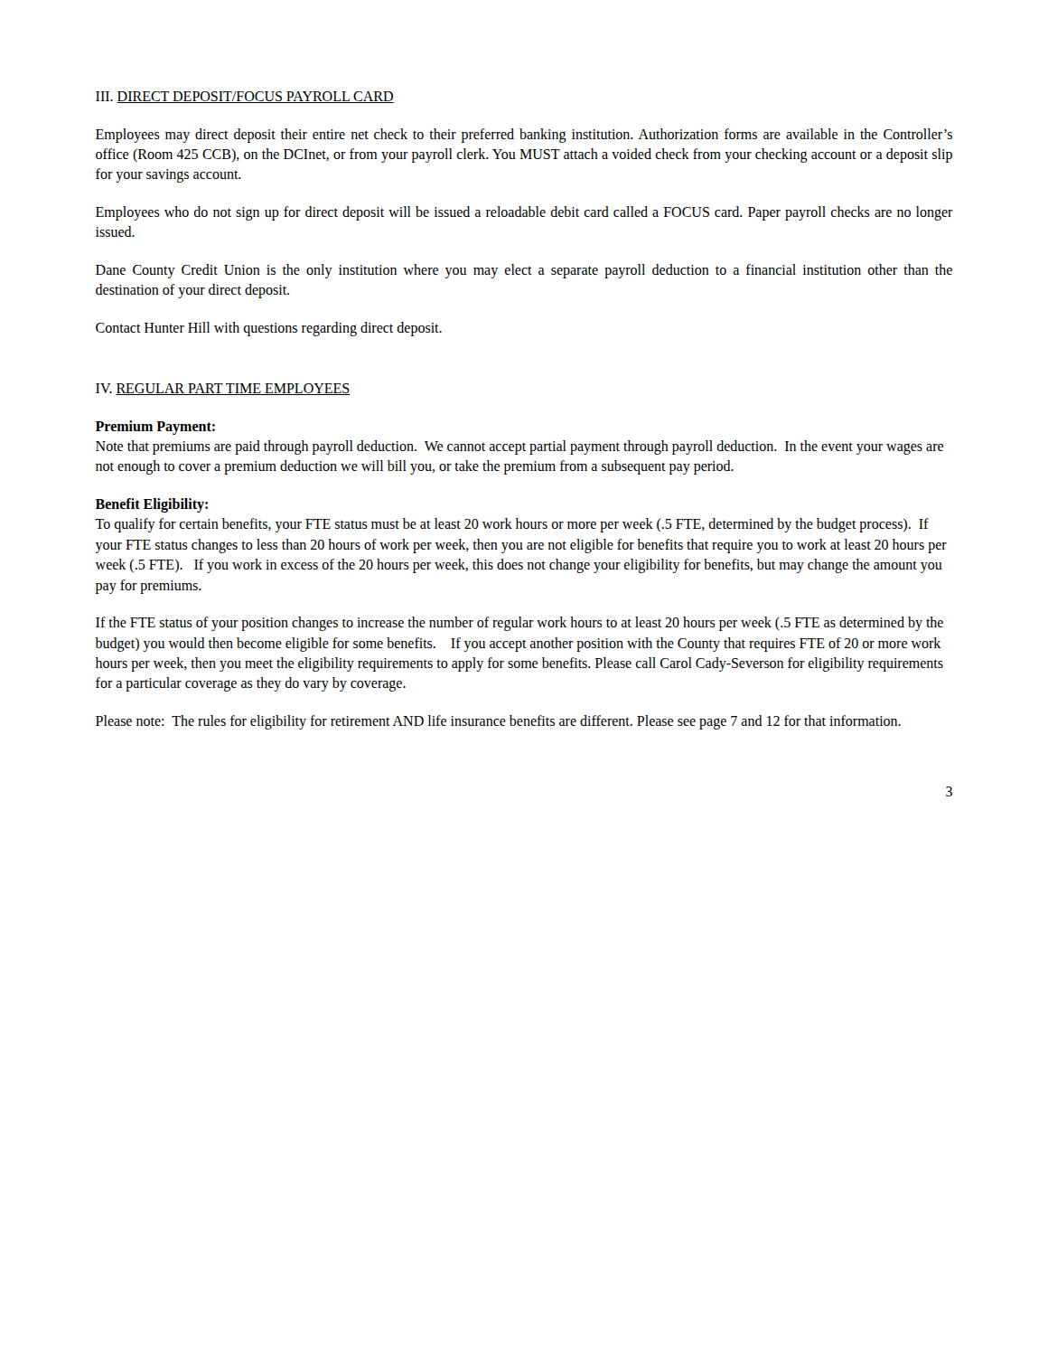III. DIRECT DEPOSIT/FOCUS PAYROLL CARD
Employees may direct deposit their entire net check to their preferred banking institution. Authorization forms are available in the Controller’s office (Room 425 CCB), on the DCInet, or from your payroll clerk. You MUST attach a voided check from your checking account or a deposit slip for your savings account.
Employees who do not sign up for direct deposit will be issued a reloadable debit card called a FOCUS card. Paper payroll checks are no longer issued.
Dane County Credit Union is the only institution where you may elect a separate payroll deduction to a financial institution other than the destination of your direct deposit.
Contact Hunter Hill with questions regarding direct deposit.
IV. REGULAR PART TIME EMPLOYEES
Premium Payment:
Note that premiums are paid through payroll deduction. We cannot accept partial payment through payroll deduction. In the event your wages are not enough to cover a premium deduction we will bill you, or take the premium from a subsequent pay period.
Benefit Eligibility:
To qualify for certain benefits, your FTE status must be at least 20 work hours or more per week (.5 FTE, determined by the budget process). If your FTE status changes to less than 20 hours of work per week, then you are not eligible for benefits that require you to work at least 20 hours per week (.5 FTE). If you work in excess of the 20 hours per week, this does not change your eligibility for benefits, but may change the amount you pay for premiums.
If the FTE status of your position changes to increase the number of regular work hours to at least 20 hours per week (.5 FTE as determined by the budget) you would then become eligible for some benefits. If you accept another position with the County that requires FTE of 20 or more work hours per week, then you meet the eligibility requirements to apply for some benefits. Please call Carol Cady-Severson for eligibility requirements for a particular coverage as they do vary by coverage.
Please note: The rules for eligibility for retirement AND life insurance benefits are different. Please see page 7 and 12 for that information.
3